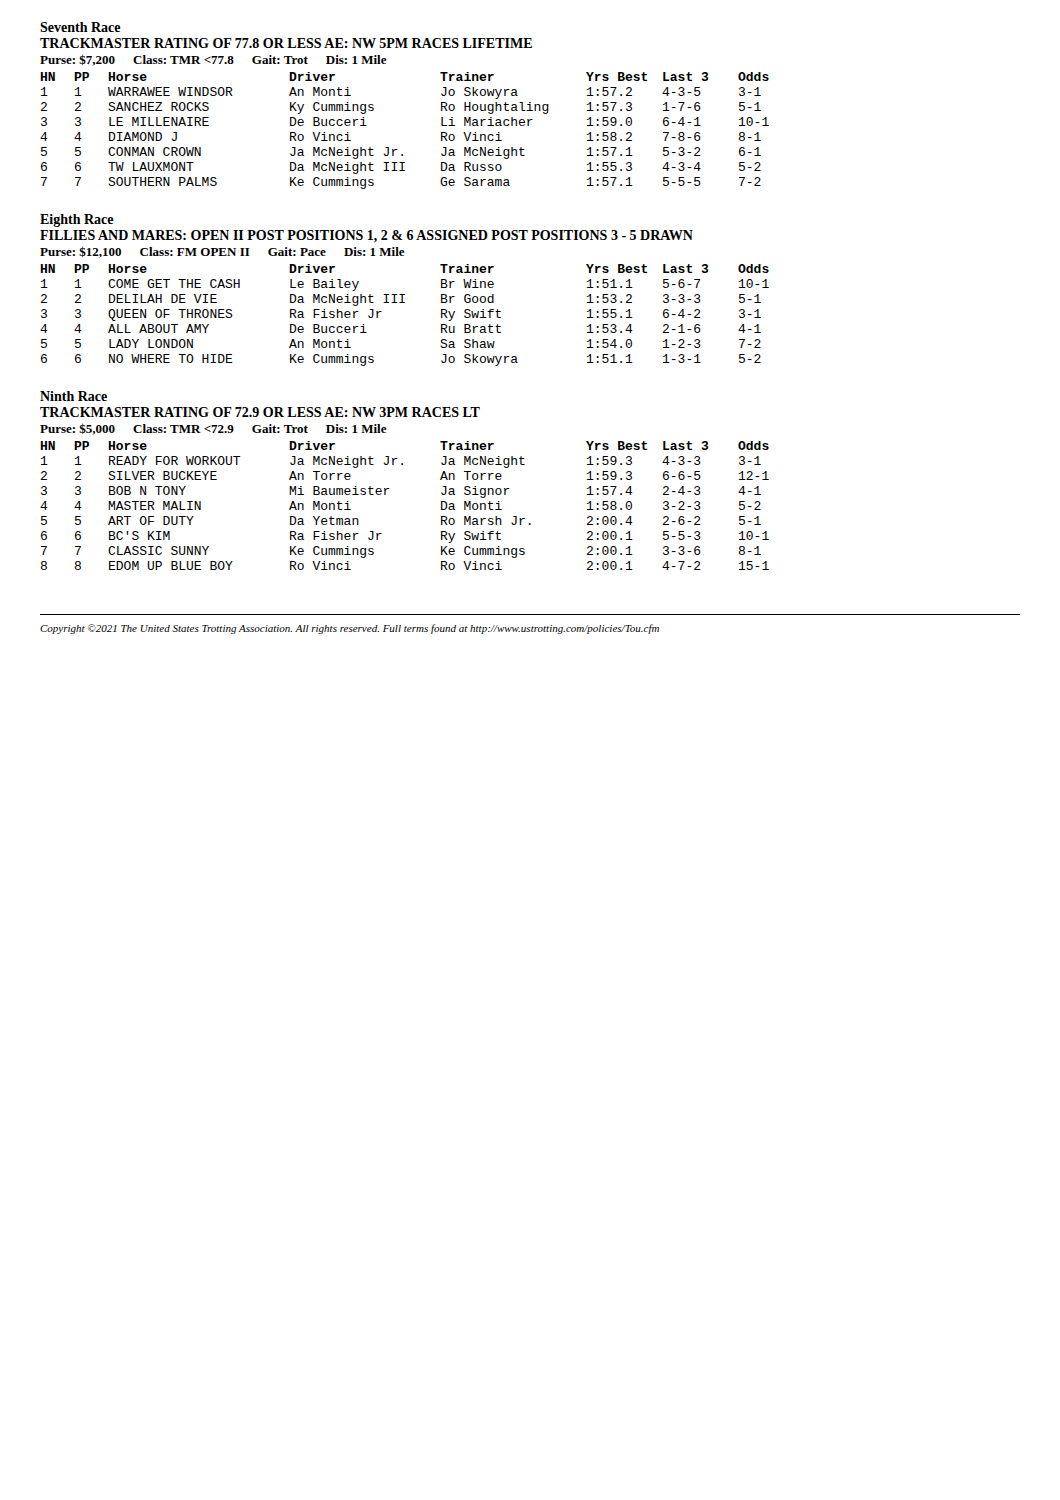Seventh Race
TRACKMASTER RATING OF 77.8 OR LESS AE: NW 5PM RACES LIFETIME
Purse: $7,200 Class: TMR <77.8 Gait: Trot Dis: 1 Mile
| HN | PP | Horse | Driver | Trainer | Yrs Best | Last 3 | Odds |
| --- | --- | --- | --- | --- | --- | --- | --- |
| 1 | 1 | WARRAWEE WINDSOR | An Monti | Jo Skowyra | 1:57.2 | 4-3-5 | 3-1 |
| 2 | 2 | SANCHEZ ROCKS | Ky Cummings | Ro Houghtaling | 1:57.3 | 1-7-6 | 5-1 |
| 3 | 3 | LE MILLENAIRE | De Bucceri | Li Mariacher | 1:59.0 | 6-4-1 | 10-1 |
| 4 | 4 | DIAMOND J | Ro Vinci | Ro Vinci | 1:58.2 | 7-8-6 | 8-1 |
| 5 | 5 | CONMAN CROWN | Ja McNeight Jr. | Ja McNeight | 1:57.1 | 5-3-2 | 6-1 |
| 6 | 6 | TW LAUXMONT | Da McNeight III | Da Russo | 1:55.3 | 4-3-4 | 5-2 |
| 7 | 7 | SOUTHERN PALMS | Ke Cummings | Ge Sarama | 1:57.1 | 5-5-5 | 7-2 |
Eighth Race
FILLIES AND MARES: OPEN II POST POSITIONS 1, 2 & 6 ASSIGNED POST POSITIONS 3 - 5 DRAWN
Purse: $12,100 Class: FM OPEN II Gait: Pace Dis: 1 Mile
| HN | PP | Horse | Driver | Trainer | Yrs Best | Last 3 | Odds |
| --- | --- | --- | --- | --- | --- | --- | --- |
| 1 | 1 | COME GET THE CASH | Le Bailey | Br Wine | 1:51.1 | 5-6-7 | 10-1 |
| 2 | 2 | DELILAH DE VIE | Da McNeight III | Br Good | 1:53.2 | 3-3-3 | 5-1 |
| 3 | 3 | QUEEN OF THRONES | Ra Fisher Jr | Ry Swift | 1:55.1 | 6-4-2 | 3-1 |
| 4 | 4 | ALL ABOUT AMY | De Bucceri | Ru Bratt | 1:53.4 | 2-1-6 | 4-1 |
| 5 | 5 | LADY LONDON | An Monti | Sa Shaw | 1:54.0 | 1-2-3 | 7-2 |
| 6 | 6 | NO WHERE TO HIDE | Ke Cummings | Jo Skowyra | 1:51.1 | 1-3-1 | 5-2 |
Ninth Race
TRACKMASTER RATING OF 72.9 OR LESS AE: NW 3PM RACES LT
Purse: $5,000 Class: TMR <72.9 Gait: Trot Dis: 1 Mile
| HN | PP | Horse | Driver | Trainer | Yrs Best | Last 3 | Odds |
| --- | --- | --- | --- | --- | --- | --- | --- |
| 1 | 1 | READY FOR WORKOUT | Ja McNeight Jr. | Ja McNeight | 1:59.3 | 4-3-3 | 3-1 |
| 2 | 2 | SILVER BUCKEYE | An Torre | An Torre | 1:59.3 | 6-6-5 | 12-1 |
| 3 | 3 | BOB N TONY | Mi Baumeister | Ja Signor | 1:57.4 | 2-4-3 | 4-1 |
| 4 | 4 | MASTER MALIN | An Monti | Da Monti | 1:58.0 | 3-2-3 | 5-2 |
| 5 | 5 | ART OF DUTY | Da Yetman | Ro Marsh Jr. | 2:00.4 | 2-6-2 | 5-1 |
| 6 | 6 | BC'S KIM | Ra Fisher Jr | Ry Swift | 2:00.1 | 5-5-3 | 10-1 |
| 7 | 7 | CLASSIC SUNNY | Ke Cummings | Ke Cummings | 2:00.1 | 3-3-6 | 8-1 |
| 8 | 8 | EDOM UP BLUE BOY | Ro Vinci | Ro Vinci | 2:00.1 | 4-7-2 | 15-1 |
Copyright ©2021 The United States Trotting Association. All rights reserved. Full terms found at http://www.ustrotting.com/policies/Tou.cfm